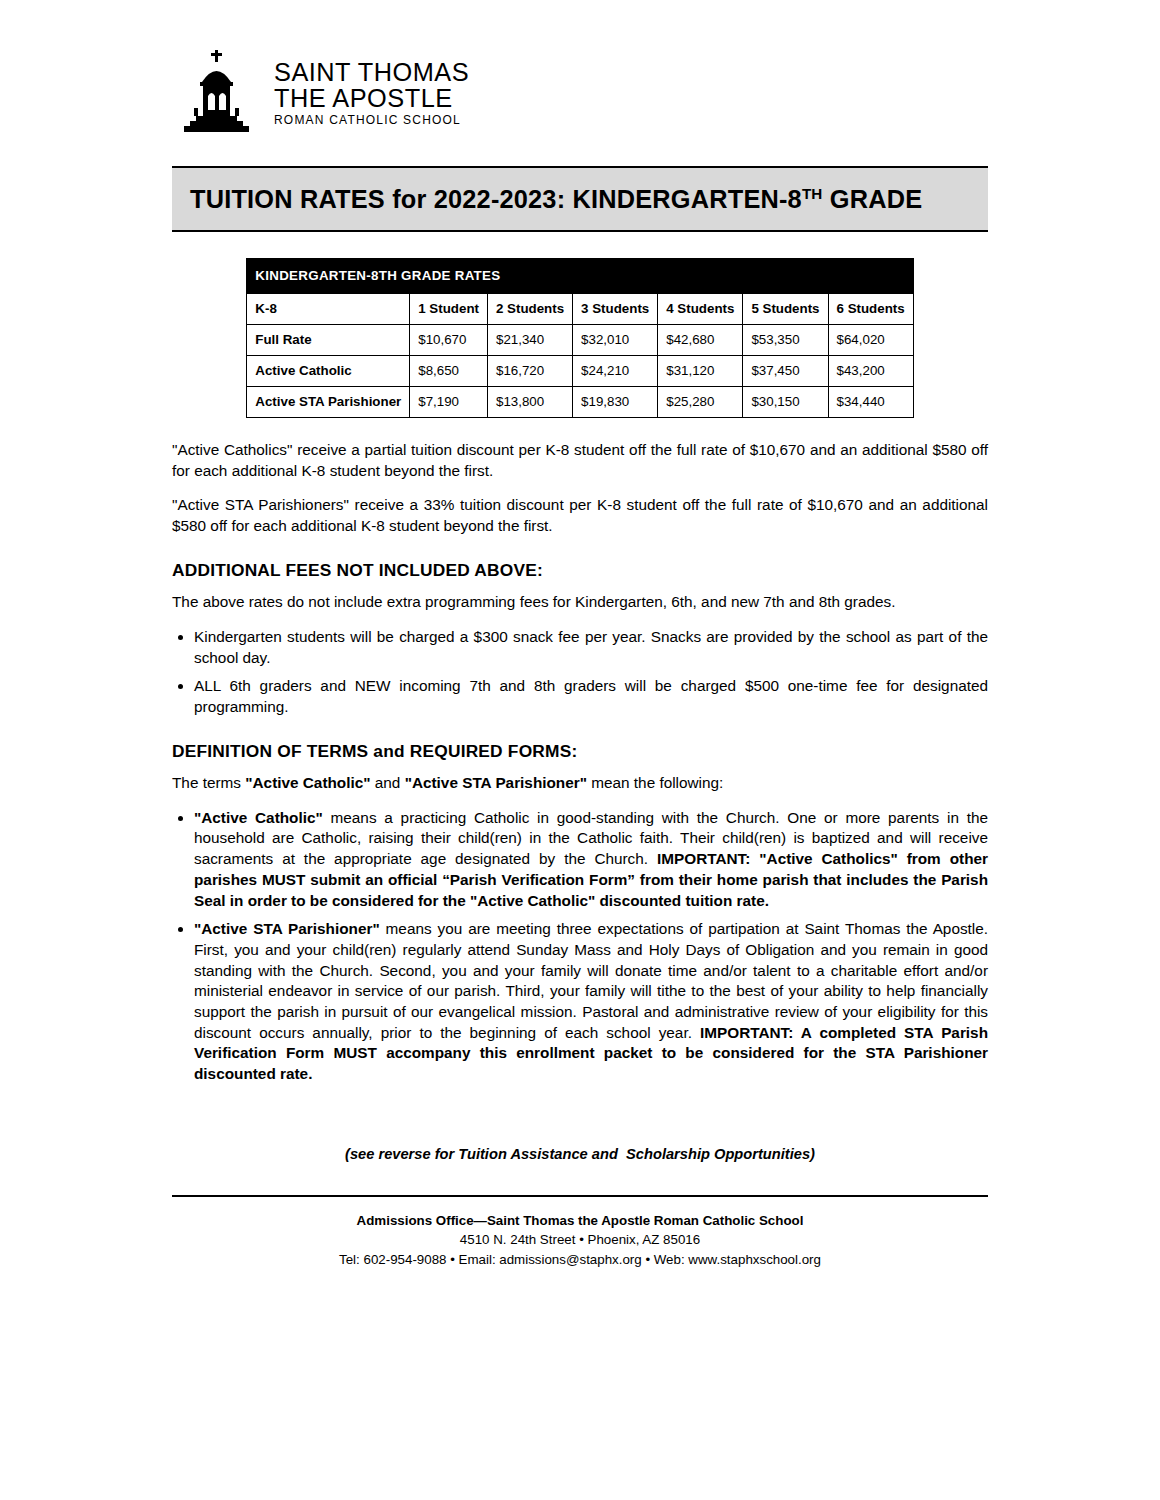SAINT THOMAS THE APOSTLE ROMAN CATHOLIC SCHOOL
TUITION RATES for 2022-2023: KINDERGARTEN-8TH GRADE
| KINDERGARTEN-8TH GRADE RATES |
| --- |
| K-8 | 1 Student | 2 Students | 3 Students | 4 Students | 5 Students | 6 Students |
| Full Rate | $10,670 | $21,340 | $32,010 | $42,680 | $53,350 | $64,020 |
| Active Catholic | $8,650 | $16,720 | $24,210 | $31,120 | $37,450 | $43,200 |
| Active STA Parishioner | $7,190 | $13,800 | $19,830 | $25,280 | $30,150 | $34,440 |
"Active Catholics" receive a partial tuition discount per K-8 student off the full rate of $10,670 and an additional $580 off for each additional K-8 student beyond the first.
"Active STA Parishioners" receive a 33% tuition discount per K-8 student off the full rate of $10,670 and an additional $580 off for each additional K-8 student beyond the first.
ADDITIONAL FEES NOT INCLUDED ABOVE:
The above rates do not include extra programming fees for Kindergarten, 6th, and new 7th and 8th grades.
Kindergarten students will be charged a $300 snack fee per year. Snacks are provided by the school as part of the school day.
ALL 6th graders and NEW incoming 7th and 8th graders will be charged $500 one-time fee for designated programming.
DEFINITION OF TERMS and REQUIRED FORMS:
The terms "Active Catholic" and "Active STA Parishioner" mean the following:
"Active Catholic" means a practicing Catholic in good-standing with the Church. One or more parents in the household are Catholic, raising their child(ren) in the Catholic faith. Their child(ren) is baptized and will receive sacraments at the appropriate age designated by the Church. IMPORTANT: "Active Catholics" from other parishes MUST submit an official “Parish Verification Form” from their home parish that includes the Parish Seal in order to be considered for the "Active Catholic" discounted tuition rate.
"Active STA Parishioner" means you are meeting three expectations of partipation at Saint Thomas the Apostle. First, you and your child(ren) regularly attend Sunday Mass and Holy Days of Obligation and you remain in good standing with the Church. Second, you and your family will donate time and/or talent to a charitable effort and/or ministerial endeavor in service of our parish. Third, your family will tithe to the best of your ability to help financially support the parish in pursuit of our evangelical mission. Pastoral and administrative review of your eligibility for this discount occurs annually, prior to the beginning of each school year. IMPORTANT: A completed STA Parish Verification Form MUST accompany this enrollment packet to be considered for the STA Parishioner discounted rate.
(see reverse for Tuition Assistance and Scholarship Opportunities)
Admissions Office—Saint Thomas the Apostle Roman Catholic School
4510 N. 24th Street • Phoenix, AZ 85016
Tel: 602-954-9088 • Email: admissions@staphx.org • Web: www.staphxschool.org